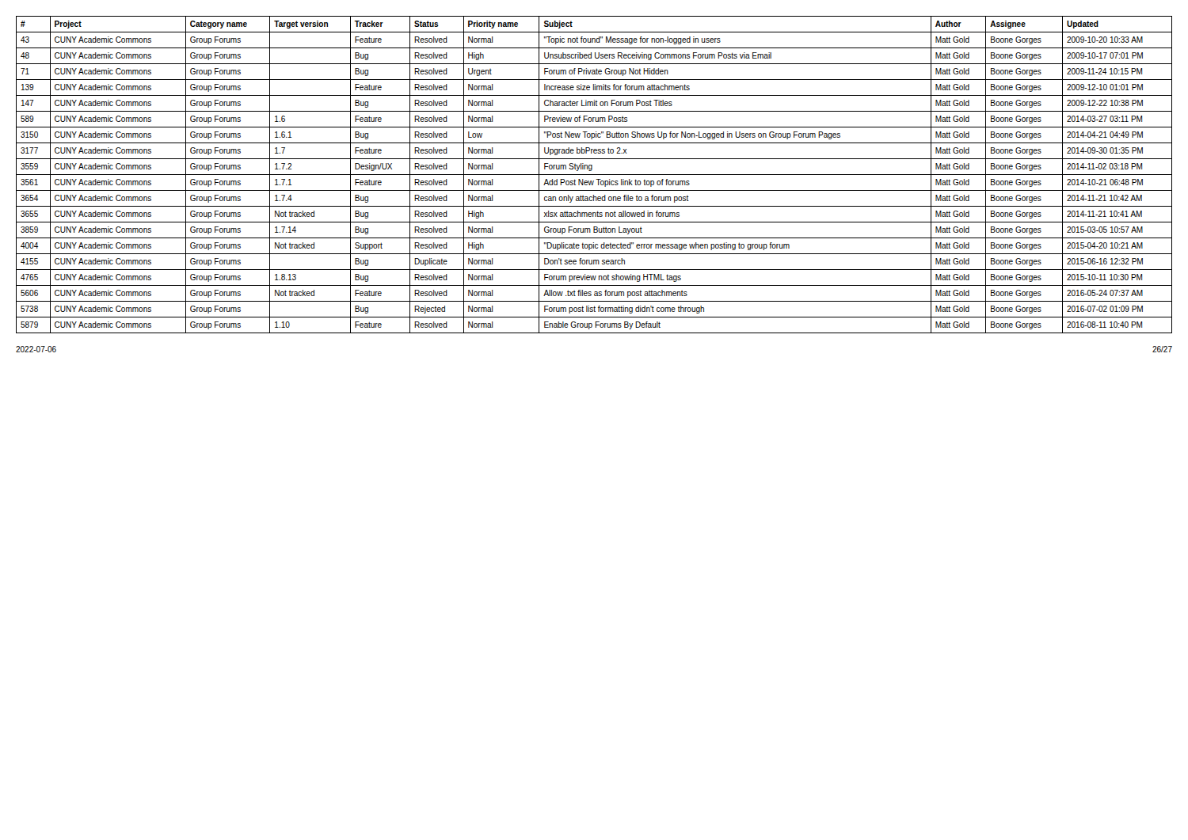| # | Project | Category name | Target version | Tracker | Status | Priority name | Subject | Author | Assignee | Updated |
| --- | --- | --- | --- | --- | --- | --- | --- | --- | --- | --- |
| 43 | CUNY Academic Commons | Group Forums | | Feature | Resolved | Normal | "Topic not found" Message for non-logged in users | Matt Gold | Boone Gorges | 2009-10-20 10:33 AM |
| 48 | CUNY Academic Commons | Group Forums | | Bug | Resolved | High | Unsubscribed Users Receiving Commons Forum Posts via Email | Matt Gold | Boone Gorges | 2009-10-17 07:01 PM |
| 71 | CUNY Academic Commons | Group Forums | | Bug | Resolved | Urgent | Forum of Private Group Not Hidden | Matt Gold | Boone Gorges | 2009-11-24 10:15 PM |
| 139 | CUNY Academic Commons | Group Forums | | Feature | Resolved | Normal | Increase size limits for forum attachments | Matt Gold | Boone Gorges | 2009-12-10 01:01 PM |
| 147 | CUNY Academic Commons | Group Forums | | Bug | Resolved | Normal | Character Limit on Forum Post Titles | Matt Gold | Boone Gorges | 2009-12-22 10:38 PM |
| 589 | CUNY Academic Commons | Group Forums | 1.6 | Feature | Resolved | Normal | Preview of Forum Posts | Matt Gold | Boone Gorges | 2014-03-27 03:11 PM |
| 3150 | CUNY Academic Commons | Group Forums | 1.6.1 | Bug | Resolved | Low | "Post New Topic" Button Shows Up for Non-Logged in Users on Group Forum Pages | Matt Gold | Boone Gorges | 2014-04-21 04:49 PM |
| 3177 | CUNY Academic Commons | Group Forums | 1.7 | Feature | Resolved | Normal | Upgrade bbPress to 2.x | Matt Gold | Boone Gorges | 2014-09-30 01:35 PM |
| 3559 | CUNY Academic Commons | Group Forums | 1.7.2 | Design/UX | Resolved | Normal | Forum Styling | Matt Gold | Boone Gorges | 2014-11-02 03:18 PM |
| 3561 | CUNY Academic Commons | Group Forums | 1.7.1 | Feature | Resolved | Normal | Add Post New Topics link to top of forums | Matt Gold | Boone Gorges | 2014-10-21 06:48 PM |
| 3654 | CUNY Academic Commons | Group Forums | 1.7.4 | Bug | Resolved | Normal | can only attached one file to a forum post | Matt Gold | Boone Gorges | 2014-11-21 10:42 AM |
| 3655 | CUNY Academic Commons | Group Forums | Not tracked | Bug | Resolved | High | xlsx attachments not allowed in forums | Matt Gold | Boone Gorges | 2014-11-21 10:41 AM |
| 3859 | CUNY Academic Commons | Group Forums | 1.7.14 | Bug | Resolved | Normal | Group Forum Button Layout | Matt Gold | Boone Gorges | 2015-03-05 10:57 AM |
| 4004 | CUNY Academic Commons | Group Forums | Not tracked | Support | Resolved | High | "Duplicate topic detected" error message when posting to group forum | Matt Gold | Boone Gorges | 2015-04-20 10:21 AM |
| 4155 | CUNY Academic Commons | Group Forums | | Bug | Duplicate | Normal | Don't see forum search | Matt Gold | Boone Gorges | 2015-06-16 12:32 PM |
| 4765 | CUNY Academic Commons | Group Forums | 1.8.13 | Bug | Resolved | Normal | Forum preview not showing HTML tags | Matt Gold | Boone Gorges | 2015-10-11 10:30 PM |
| 5606 | CUNY Academic Commons | Group Forums | Not tracked | Feature | Resolved | Normal | Allow .txt files as forum post attachments | Matt Gold | Boone Gorges | 2016-05-24 07:37 AM |
| 5738 | CUNY Academic Commons | Group Forums | | Bug | Rejected | Normal | Forum post list formatting didn't come through | Matt Gold | Boone Gorges | 2016-07-02 01:09 PM |
| 5879 | CUNY Academic Commons | Group Forums | 1.10 | Feature | Resolved | Normal | Enable Group Forums By Default | Matt Gold | Boone Gorges | 2016-08-11 10:40 PM |
2022-07-06 26/27